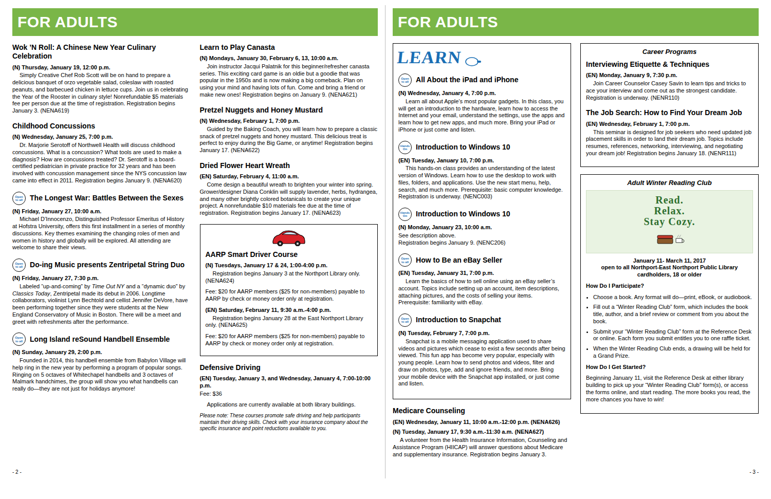FOR ADULTS
Wok ’N Roll: A Chinese New Year Culinary Celebration
(N) Thursday, January 19, 12:00 p.m.
Simply Creative Chef Rob Scott will be on hand to prepare a delicious banquet of orzo vegetable salad, coleslaw with roasted peanuts, and barbecued chicken in lettuce cups. Join us in celebrating the Year of the Rooster in culinary style! Nonrefundable $5 materials fee per person due at the time of registration. Registration begins January 3. (NENA619)
Childhood Concussions
(N) Wednesday, January 25, 7:00 p.m.
Dr. Marjorie Serotoff of Northwell Health will discuss childhood concussions. What is a concussion? What tools are used to make a diagnosis? How are concussions treated? Dr. Serotoff is a board-certified pediatrician in private practice for 32 years and has been involved with concussion management since the NYS concussion law came into effect in 2011. Registration begins January 9. (NENA620)
Open
to all
The Longest War: Battles Between the Sexes
(N) Friday, January 27, 10:00 a.m.
Michael D’Innocenzo, Distinguished Professor Emeritus of History at Hofstra University, offers this first installment in a series of monthly discussions. Key themes examining the changing roles of men and women in history and globally will be explored. All attending are welcome to share their views.
Open
to all
Do-ing Music presents Zentripetal String Duo
(N) Friday, January 27, 7:30 p.m.
Labeled “up-and-coming” by Time Out NY and a “dynamic duo” by Classics Today, Zentripetal made its debut in 2006. Longtime collaborators, violinist Lynn Bechtold and cellist Jennifer DeVore, have been performing together since they were students at the New England Conservatory of Music in Boston. There will be a meet and greet with refreshments after the performance.
Open
to all
Long Island reSound Handbell Ensemble
(N) Sunday, January 29, 2:00 p.m.
Founded in 2014, this handbell ensemble from Babylon Village will help ring in the new year by performing a program of popular songs. Ringing on 5 octaves of Whitechapel handbells and 3 octaves of Malmark handchimes, the group will show you what handbells can really do—they are not just for holidays anymore!
Learn to Play Canasta
(N) Mondays, January 30, February 6, 13, 10:00 a.m.
Join instructor Jacqui Palatnik for this beginner/refresher canasta series. This exciting card game is an oldie but a goodie that was popular in the 1950s and is now making a big comeback. Plan on using your mind and having lots of fun. Come and bring a friend or make new ones! Registration begins on January 9. (NENA621)
Pretzel Nuggets and Honey Mustard
(N) Wednesday, February 1, 7:00 p.m.
Guided by the Baking Coach, you will learn how to prepare a classic snack of pretzel nuggets and honey mustard. This delicious treat is perfect to enjoy during the Big Game, or anytime! Registration begins January 17. (NENA622)
Dried Flower Heart Wreath
(EN) Saturday, February 4, 11:00 a.m.
Come design a beautiful wreath to brighten your winter into spring. Grower/designer Diana Conklin will supply lavender, herbs, hydrangea, and many other brightly colored botanicals to create your unique project. A nonrefundable $10 materials fee due at the time of registration. Registration begins January 17. (NENA623)
AARP Smart Driver Course
(N) Tuesdays, January 17 & 24, 1:00-4:00 p.m.
Registration begins January 3 at the Northport Library only. (NENA624)
Fee: $20 for AARP members ($25 for non-members) payable to AARP by check or money order only at registration.
(EN) Saturday, February 11, 9:30 a.m.-4:00 p.m.
Registration begins January 28 at the East Northport Library only. (NENA625)
Fee: $20 for AARP members ($25 for non-members) payable to AARP by check or money order only at registration.
Defensive Driving
(EN) Tuesday, January 3, and Wednesday, January 4, 7:00-10:00 p.m.
Fee: $36
Applications are currently available at both library buildings.
Please note: These courses promote safe driving and help participants maintain their driving skills. Check with your insurance company about the specific insurance and point reductions available to you.
- 2 -
FOR ADULTS
LEARN
Open
to all
All About the iPad and iPhone
(N) Wednesday, January 4, 7:00 p.m.
Learn all about Apple’s most popular gadgets. In this class, you will get an introduction to the hardware, learn how to access the Internet and your email, understand the settings, use the apps and learn how to get new apps, and much more. Bring your iPad or iPhone or just come and listen.
Hands
On
Introduction to Windows 10
(EN) Tuesday, January 10, 7:00 p.m.
This hands-on class provides an understanding of the latest version of Windows. Learn how to use the desktop to work with files, folders, and applications. Use the new start menu, help, search, and much more. Prerequisite: basic computer knowledge. Registration is underway. (NENC003)
Hands
On
Introduction to Windows 10
(N) Monday, January 23, 10:00 a.m.
See description above.
Registration begins January 9. (NENC206)
Open
to all
How to Be an eBay Seller
(EN) Tuesday, January 31, 7:00 p.m.
Learn the basics of how to sell online using an eBay seller’s account. Topics include setting up an account, item descriptions, attaching pictures, and the costs of selling your items.
Prerequisite: familiarity with eBay.
Open
to all
Introduction to Snapchat
(N) Tuesday, February 7, 7:00 p.m.
Snapchat is a mobile messaging application used to share videos and pictures which cease to exist a few seconds after being viewed. This fun app has become very popular, especially with young people. Learn how to send photos and videos, filter and draw on photos, type, add and ignore friends, and more. Bring your mobile device with the Snapchat app installed, or just come and listen.
Medicare Counseling
(EN) Wednesday, January 11, 10:00 a.m.-12:00 p.m. (NENA626)
(N) Tuesday, January 17, 9:30 a.m.-11:30 a.m. (NENA627)
A volunteer from the Health Insurance Information, Counseling and Assistance Program (HIICAP) will answer questions about Medicare and supplementary insurance. Registration begins January 3.
Career Programs
Interviewing Etiquette & Techniques
(EN) Monday, January 9, 7:30 p.m.
Join Career Counselor Casey Savin to learn tips and tricks to ace your interview and come out as the strongest candidate. Registration is underway. (NENR110)
The Job Search: How to Find Your Dream Job
(EN) Wednesday, February 1, 7:00 p.m.
This seminar is designed for job seekers who need updated job placement skills in order to land their dream job. Topics include resumes, references, networking, interviewing, and negotiating your dream job! Registration begins January 18. (NENR111)
Adult Winter Reading Club
Read.
Relax.
Stay Cozy.
January 11- March 11, 2017
open to all Northport-East Northport Public Library cardholders, 18 or older
How Do I Participate?
Choose a book. Any format will do—print, eBook, or audiobook.
Fill out a “Winter Reading Club” form, which includes the book title, author, and a brief review or comment from you about the book.
Submit your “Winter Reading Club” form at the Reference Desk or online. Each form you submit entitles you to one raffle ticket.
When the Winter Reading Club ends, a drawing will be held for a Grand Prize.
How Do I Get Started?
Beginning January 11, visit the Reference Desk at either library building to pick up your “Winter Reading Club” form(s), or access the forms online, and start reading. The more books you read, the more chances you have to win!
- 3 -